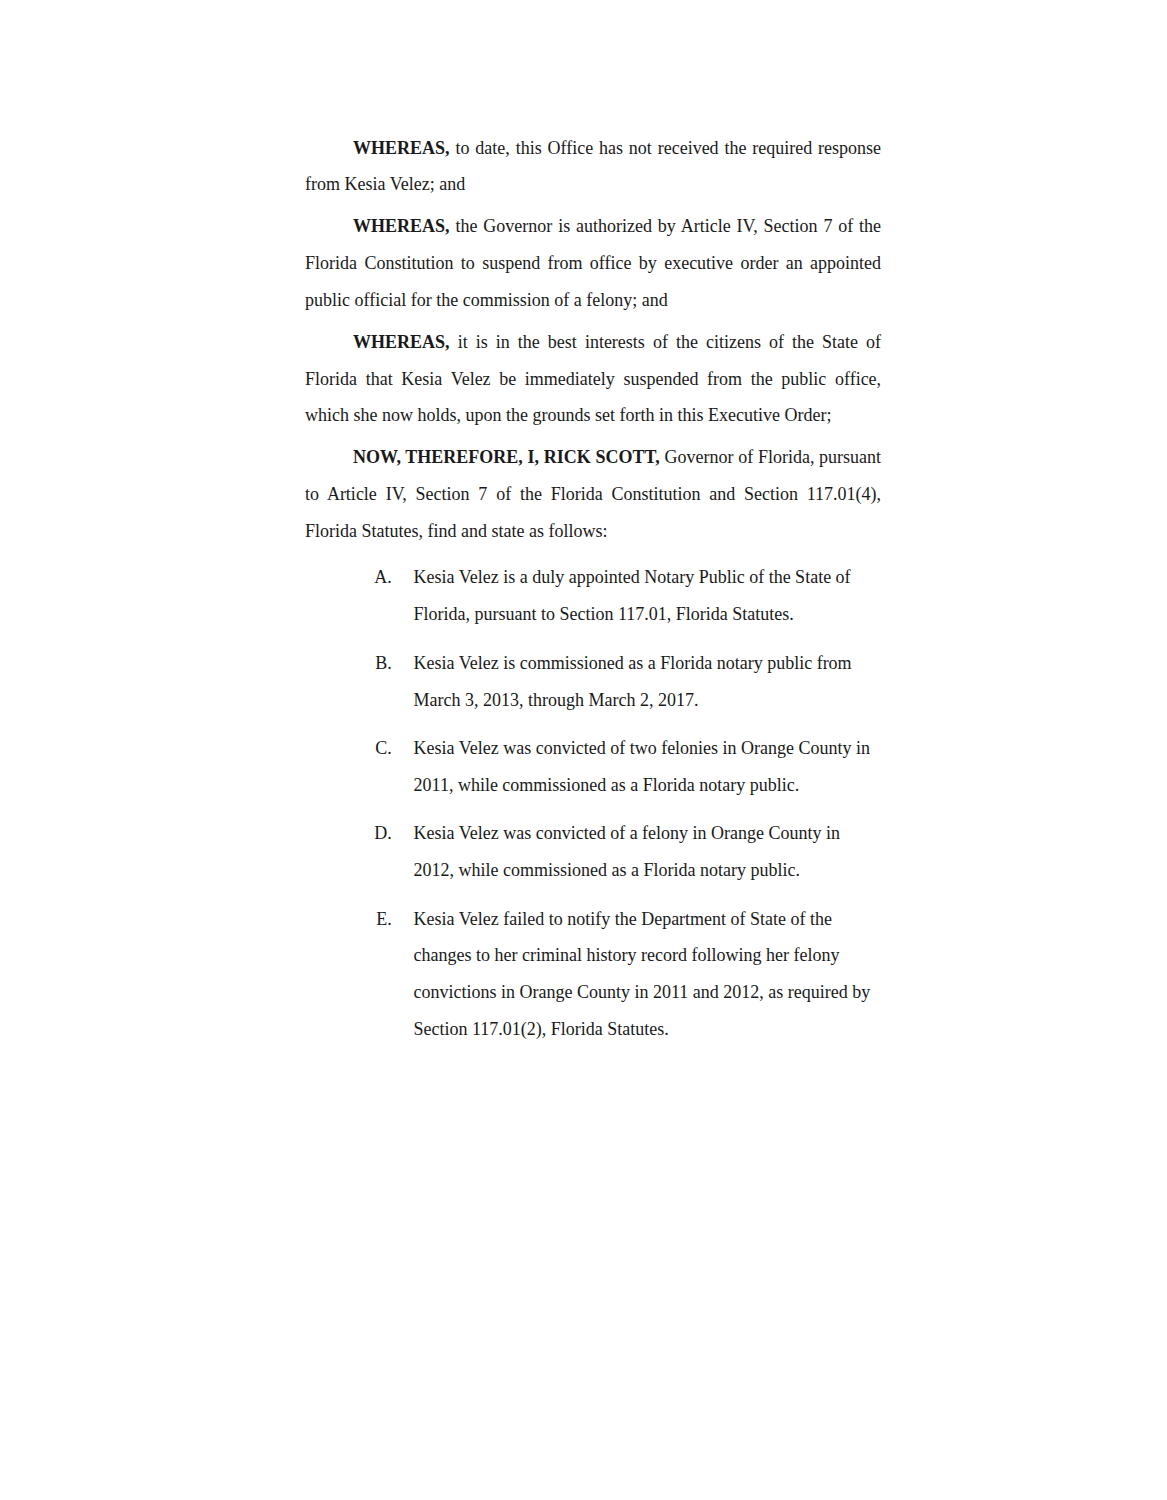WHEREAS, to date, this Office has not received the required response from Kesia Velez; and
WHEREAS, the Governor is authorized by Article IV, Section 7 of the Florida Constitution to suspend from office by executive order an appointed public official for the commission of a felony; and
WHEREAS, it is in the best interests of the citizens of the State of Florida that Kesia Velez be immediately suspended from the public office, which she now holds, upon the grounds set forth in this Executive Order;
NOW, THEREFORE, I, RICK SCOTT, Governor of Florida, pursuant to Article IV, Section 7 of the Florida Constitution and Section 117.01(4), Florida Statutes, find and state as follows:
Kesia Velez is a duly appointed Notary Public of the State of Florida, pursuant to Section 117.01, Florida Statutes.
Kesia Velez is commissioned as a Florida notary public from March 3, 2013, through March 2, 2017.
Kesia Velez was convicted of two felonies in Orange County in 2011, while commissioned as a Florida notary public.
Kesia Velez was convicted of a felony in Orange County in 2012, while commissioned as a Florida notary public.
Kesia Velez failed to notify the Department of State of the changes to her criminal history record following her felony convictions in Orange County in 2011 and 2012, as required by Section 117.01(2), Florida Statutes.